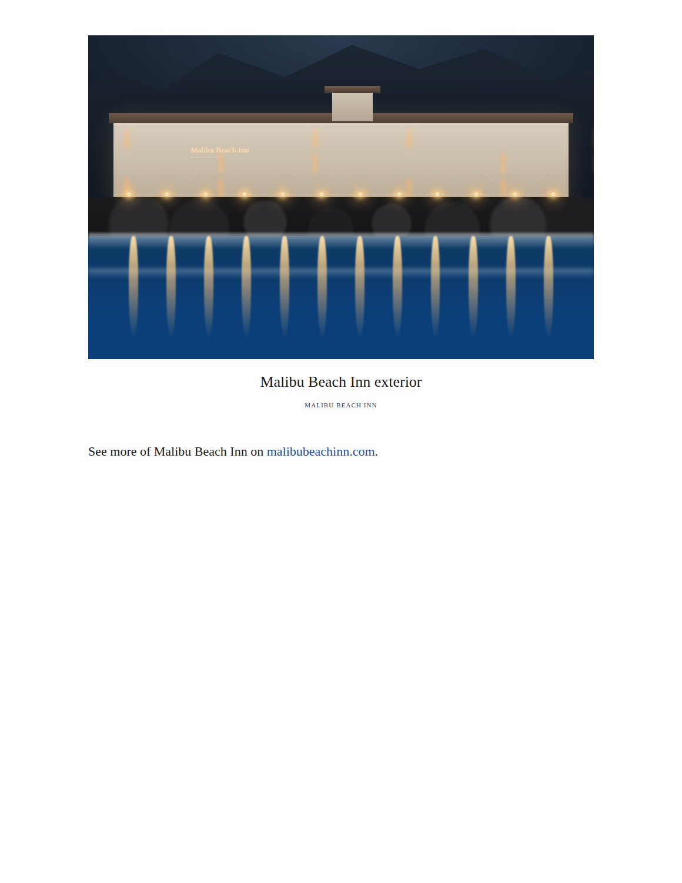Malibu Beach InnMALIBU BEACH
Malibu Beach Inn exterior
Malibu Beach Inn
See more of Malibu Beach Inn on malibubeachinn.com.